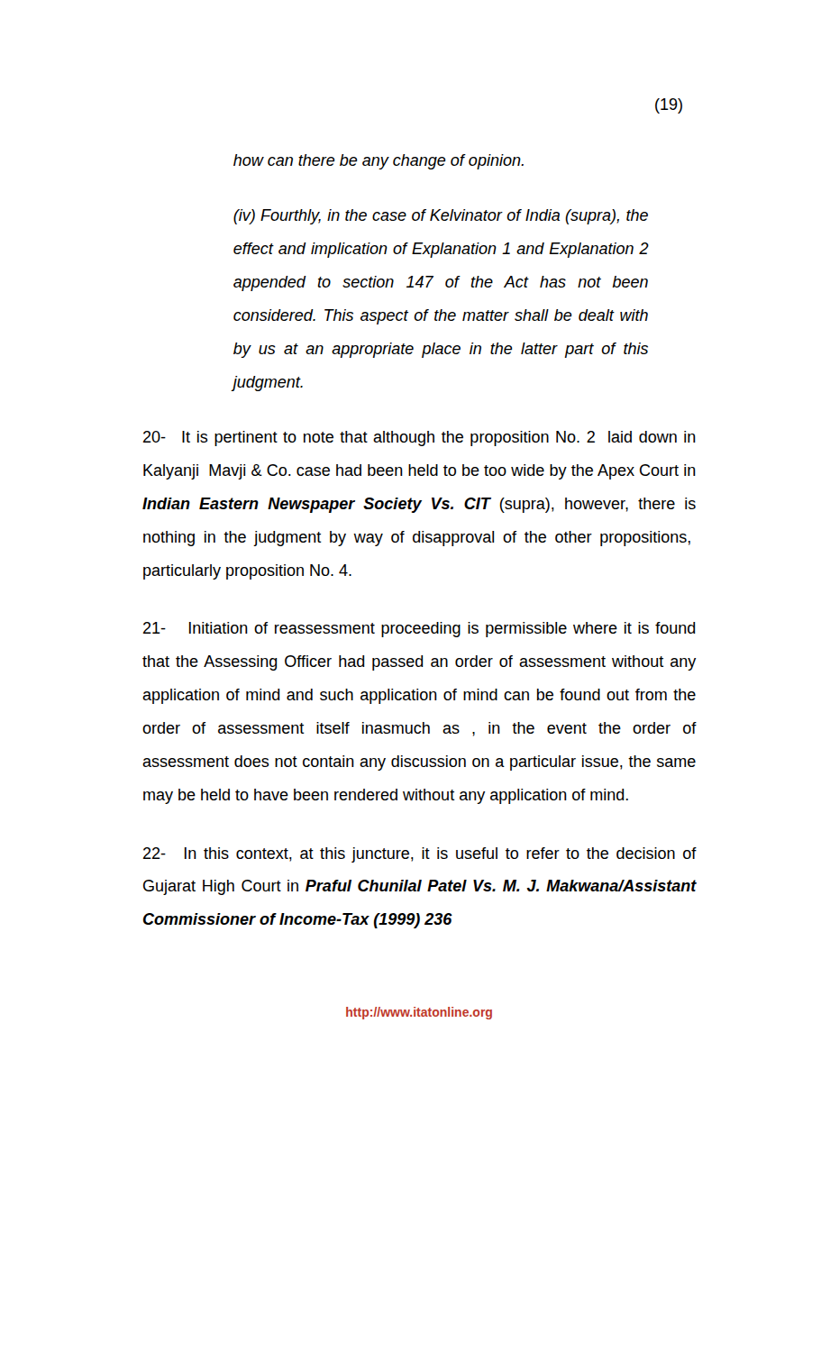(19)
how can there be any change of opinion.
(iv) Fourthly, in the case of Kelvinator of India (supra), the effect and implication of Explanation 1 and Explanation 2 appended to section 147 of the Act has not been considered. This aspect of the matter shall be dealt with by us at an appropriate place in the latter part of this judgment.
20- It is pertinent to note that although the proposition No. 2 laid down in Kalyanji Mavji & Co. case had been held to be too wide by the Apex Court in Indian Eastern Newspaper Society Vs. CIT (supra), however, there is nothing in the judgment by way of disapproval of the other propositions, particularly proposition No. 4.
21- Initiation of reassessment proceeding is permissible where it is found that the Assessing Officer had passed an order of assessment without any application of mind and such application of mind can be found out from the order of assessment itself inasmuch as , in the event the order of assessment does not contain any discussion on a particular issue, the same may be held to have been rendered without any application of mind.
22- In this context, at this juncture, it is useful to refer to the decision of Gujarat High Court in Praful Chunilal Patel Vs. M. J. Makwana/Assistant Commissioner of Income-Tax (1999) 236
http://www.itatonline.org